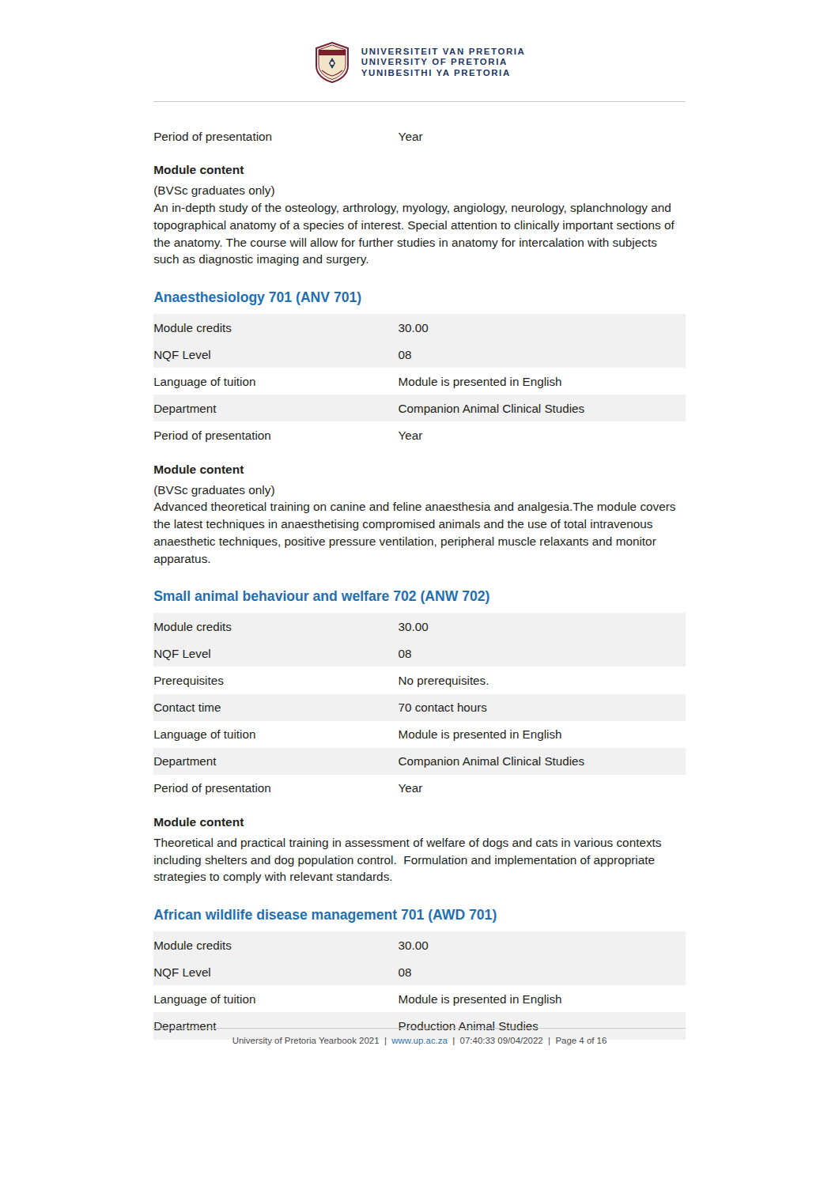UNIVERSITEIT VAN PRETORIA UNIVERSITY OF PRETORIA YUNIBESITHI YA PRETORIA
Period of presentation
Year
Module content
(BVSc graduates only)
An in-depth study of the osteology, arthrology, myology, angiology, neurology, splanchnology and topographical anatomy of a species of interest. Special attention to clinically important sections of the anatomy. The course will allow for further studies in anatomy for intercalation with subjects such as diagnostic imaging and surgery.
Anaesthesiology 701 (ANV 701)
| Module credits | 30.00 |
| NQF Level | 08 |
| Language of tuition | Module is presented in English |
| Department | Companion Animal Clinical Studies |
| Period of presentation | Year |
Module content
(BVSc graduates only)
Advanced theoretical training on canine and feline anaesthesia and analgesia.The module covers the latest techniques in anaesthetising compromised animals and the use of total intravenous anaesthetic techniques, positive pressure ventilation, peripheral muscle relaxants and monitor apparatus.
Small animal behaviour and welfare 702 (ANW 702)
| Module credits | 30.00 |
| NQF Level | 08 |
| Prerequisites | No prerequisites. |
| Contact time | 70 contact hours |
| Language of tuition | Module is presented in English |
| Department | Companion Animal Clinical Studies |
| Period of presentation | Year |
Module content
Theoretical and practical training in assessment of welfare of dogs and cats in various contexts including shelters and dog population control. Formulation and implementation of appropriate strategies to comply with relevant standards.
African wildlife disease management 701 (AWD 701)
| Module credits | 30.00 |
| NQF Level | 08 |
| Language of tuition | Module is presented in English |
| Department | Production Animal Studies |
University of Pretoria Yearbook 2021 | www.up.ac.za | 07:40:33 09/04/2022 | Page 4 of 16